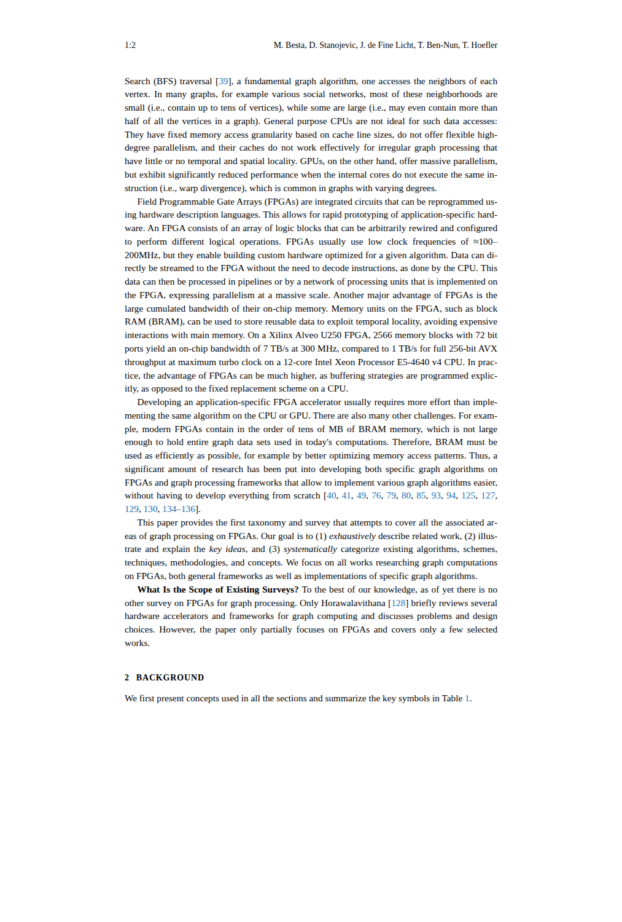1:2 M. Besta, D. Stanojevic, J. de Fine Licht, T. Ben-Nun, T. Hoefler
Search (BFS) traversal [39], a fundamental graph algorithm, one accesses the neighbors of each vertex. In many graphs, for example various social networks, most of these neighborhoods are small (i.e., contain up to tens of vertices), while some are large (i.e., may even contain more than half of all the vertices in a graph). General purpose CPUs are not ideal for such data accesses: They have fixed memory access granularity based on cache line sizes, do not offer flexible high-degree parallelism, and their caches do not work effectively for irregular graph processing that have little or no temporal and spatial locality. GPUs, on the other hand, offer massive parallelism, but exhibit significantly reduced performance when the internal cores do not execute the same instruction (i.e., warp divergence), which is common in graphs with varying degrees.
Field Programmable Gate Arrays (FPGAs) are integrated circuits that can be reprogrammed using hardware description languages. This allows for rapid prototyping of application-specific hardware. An FPGA consists of an array of logic blocks that can be arbitrarily rewired and configured to perform different logical operations. FPGAs usually use low clock frequencies of ≈100–200MHz, but they enable building custom hardware optimized for a given algorithm. Data can directly be streamed to the FPGA without the need to decode instructions, as done by the CPU. This data can then be processed in pipelines or by a network of processing units that is implemented on the FPGA, expressing parallelism at a massive scale. Another major advantage of FPGAs is the large cumulated bandwidth of their on-chip memory. Memory units on the FPGA, such as block RAM (BRAM), can be used to store reusable data to exploit temporal locality, avoiding expensive interactions with main memory. On a Xilinx Alveo U250 FPGA, 2566 memory blocks with 72 bit ports yield an on-chip bandwidth of 7 TB/s at 300 MHz, compared to 1 TB/s for full 256-bit AVX throughput at maximum turbo clock on a 12-core Intel Xeon Processor E5-4640 v4 CPU. In practice, the advantage of FPGAs can be much higher, as buffering strategies are programmed explicitly, as opposed to the fixed replacement scheme on a CPU.
Developing an application-specific FPGA accelerator usually requires more effort than implementing the same algorithm on the CPU or GPU. There are also many other challenges. For example, modern FPGAs contain in the order of tens of MB of BRAM memory, which is not large enough to hold entire graph data sets used in today's computations. Therefore, BRAM must be used as efficiently as possible, for example by better optimizing memory access patterns. Thus, a significant amount of research has been put into developing both specific graph algorithms on FPGAs and graph processing frameworks that allow to implement various graph algorithms easier, without having to develop everything from scratch [40, 41, 49, 76, 79, 80, 85, 93, 94, 125, 127, 129, 130, 134–136].
This paper provides the first taxonomy and survey that attempts to cover all the associated areas of graph processing on FPGAs. Our goal is to (1) exhaustively describe related work, (2) illustrate and explain the key ideas, and (3) systematically categorize existing algorithms, schemes, techniques, methodologies, and concepts. We focus on all works researching graph computations on FPGAs, both general frameworks as well as implementations of specific graph algorithms.
What Is the Scope of Existing Surveys? To the best of our knowledge, as of yet there is no other survey on FPGAs for graph processing. Only Horawalavithana [128] briefly reviews several hardware accelerators and frameworks for graph computing and discusses problems and design choices. However, the paper only partially focuses on FPGAs and covers only a few selected works.
2 BACKGROUND
We first present concepts used in all the sections and summarize the key symbols in Table 1.